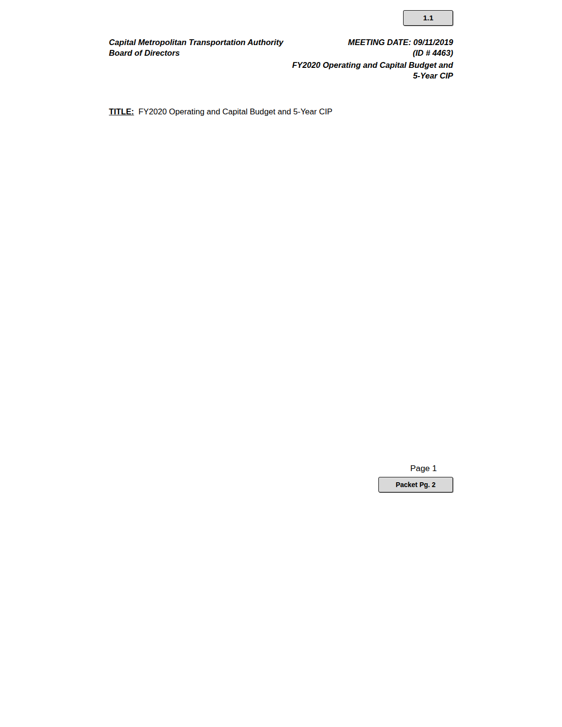1.1
Capital Metropolitan Transportation Authority MEETING DATE: 09/11/2019
Board of Directors (ID # 4463)
FY2020 Operating and Capital Budget and 5-Year CIP
TITLE: FY2020 Operating and Capital Budget and 5-Year CIP
Page 1
Packet Pg. 2